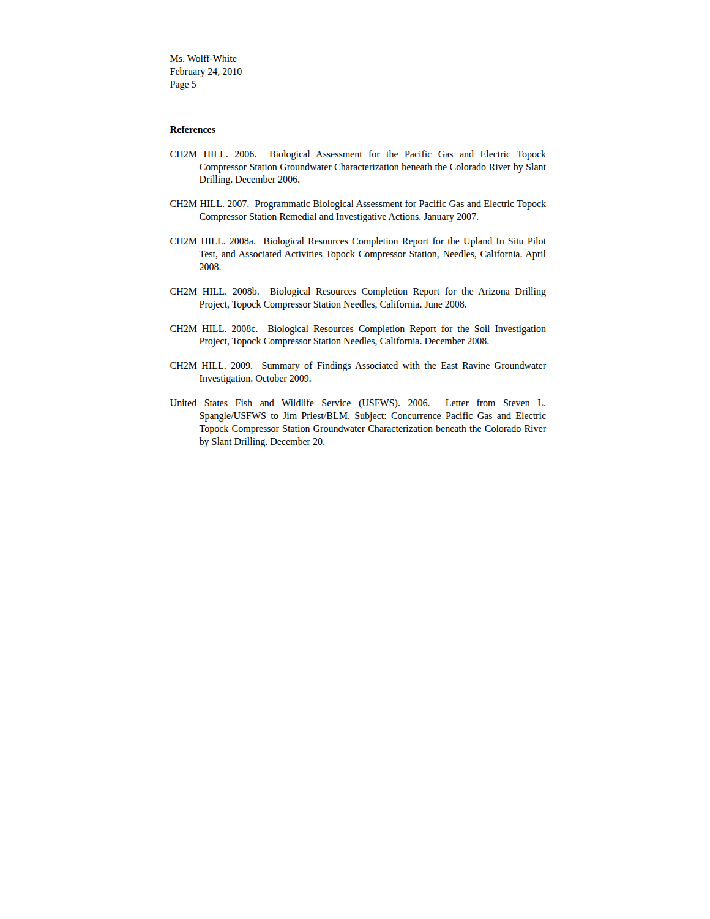Ms. Wolff-White
February 24, 2010
Page 5
References
CH2M HILL. 2006. Biological Assessment for the Pacific Gas and Electric Topock Compressor Station Groundwater Characterization beneath the Colorado River by Slant Drilling. December 2006.
CH2M HILL. 2007. Programmatic Biological Assessment for Pacific Gas and Electric Topock Compressor Station Remedial and Investigative Actions. January 2007.
CH2M HILL. 2008a. Biological Resources Completion Report for the Upland In Situ Pilot Test, and Associated Activities Topock Compressor Station, Needles, California. April 2008.
CH2M HILL. 2008b. Biological Resources Completion Report for the Arizona Drilling Project, Topock Compressor Station Needles, California. June 2008.
CH2M HILL. 2008c. Biological Resources Completion Report for the Soil Investigation Project, Topock Compressor Station Needles, California. December 2008.
CH2M HILL. 2009. Summary of Findings Associated with the East Ravine Groundwater Investigation. October 2009.
United States Fish and Wildlife Service (USFWS). 2006. Letter from Steven L. Spangle/USFWS to Jim Priest/BLM. Subject: Concurrence Pacific Gas and Electric Topock Compressor Station Groundwater Characterization beneath the Colorado River by Slant Drilling. December 20.